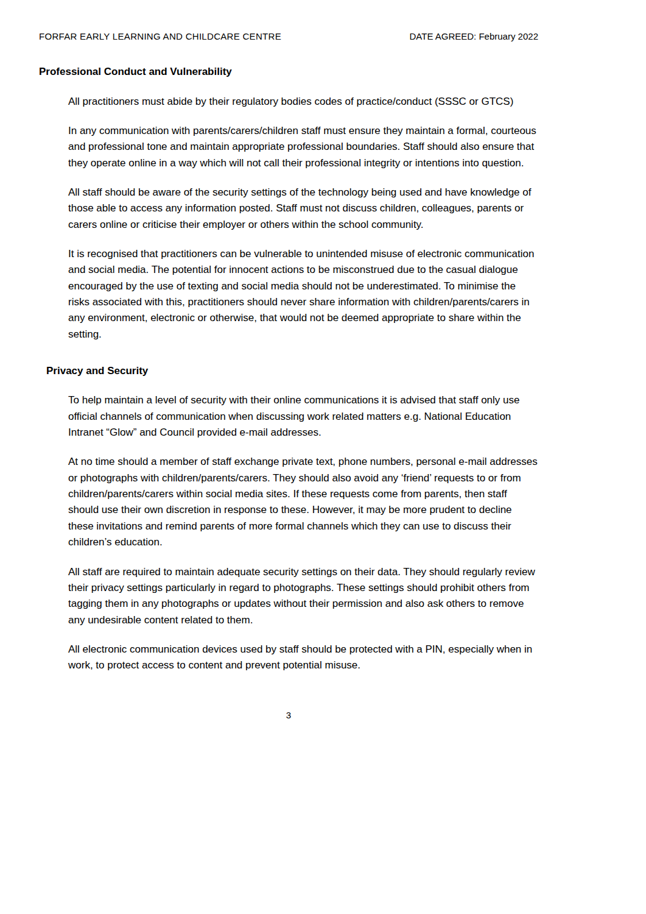FORFAR EARLY LEARNING AND CHILDCARE CENTRE DATE AGREED: February 2022
Professional Conduct and Vulnerability
All practitioners must abide by their regulatory bodies codes of practice/conduct (SSSC or GTCS)
In any communication with parents/carers/children staff must ensure they maintain a formal, courteous and professional tone and maintain appropriate professional boundaries. Staff should also ensure that they operate online in a way which will not call their professional integrity or intentions into question.
All staff should be aware of the security settings of the technology being used and have knowledge of those able to access any information posted. Staff must not discuss children, colleagues, parents or carers online or criticise their employer or others within the school community.
It is recognised that practitioners can be vulnerable to unintended misuse of electronic communication and social media. The potential for innocent actions to be misconstrued due to the casual dialogue encouraged by the use of texting and social media should not be underestimated. To minimise the risks associated with this, practitioners should never share information with children/parents/carers in any environment, electronic or otherwise, that would not be deemed appropriate to share within the setting.
Privacy and Security
To help maintain a level of security with their online communications it is advised that staff only use official channels of communication when discussing work related matters e.g. National Education Intranet “Glow” and Council provided e-mail addresses.
At no time should a member of staff exchange private text, phone numbers, personal e-mail addresses or photographs with children/parents/carers. They should also avoid any ‘friend’ requests to or from children/parents/carers within social media sites. If these requests come from parents, then staff should use their own discretion in response to these. However, it may be more prudent to decline these invitations and remind parents of more formal channels which they can use to discuss their children’s education.
All staff are required to maintain adequate security settings on their data. They should regularly review their privacy settings particularly in regard to photographs. These settings should prohibit others from tagging them in any photographs or updates without their permission and also ask others to remove any undesirable content related to them.
All electronic communication devices used by staff should be protected with a PIN, especially when in work, to protect access to content and prevent potential misuse.
3